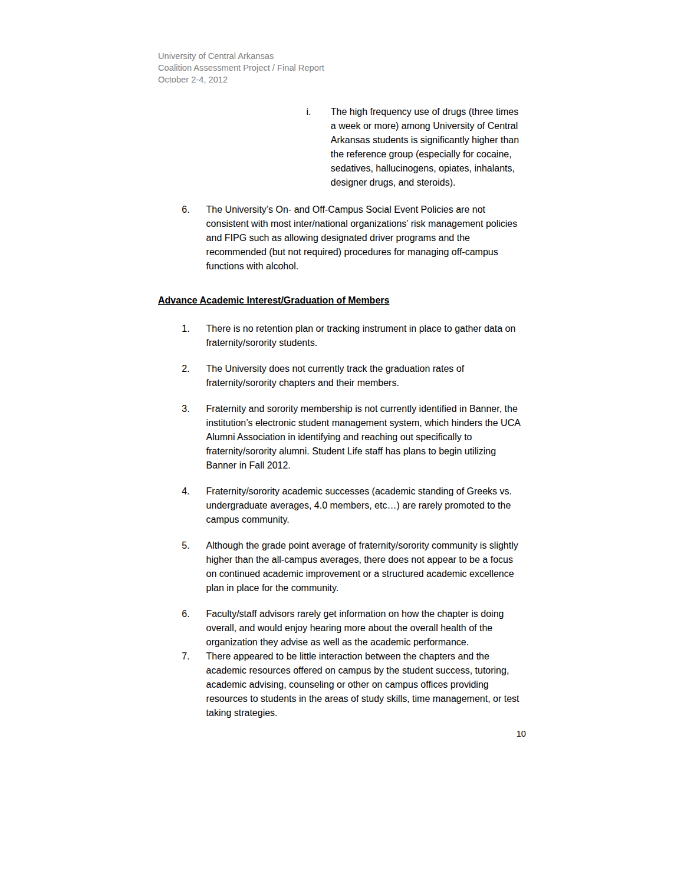University of Central Arkansas
Coalition Assessment Project / Final Report
October 2-4, 2012
i. The high frequency use of drugs (three times a week or more) among University of Central Arkansas students is significantly higher than the reference group (especially for cocaine, sedatives, hallucinogens, opiates, inhalants, designer drugs, and steroids).
6. The University’s On- and Off-Campus Social Event Policies are not consistent with most inter/national organizations’ risk management policies and FIPG such as allowing designated driver programs and the recommended (but not required) procedures for managing off-campus functions with alcohol.
Advance Academic Interest/Graduation of Members
1. There is no retention plan or tracking instrument in place to gather data on fraternity/sorority students.
2. The University does not currently track the graduation rates of fraternity/sorority chapters and their members.
3. Fraternity and sorority membership is not currently identified in Banner, the institution’s electronic student management system, which hinders the UCA Alumni Association in identifying and reaching out specifically to fraternity/sorority alumni. Student Life staff has plans to begin utilizing Banner in Fall 2012.
4. Fraternity/sorority academic successes (academic standing of Greeks vs. undergraduate averages, 4.0 members, etc…) are rarely promoted to the campus community.
5. Although the grade point average of fraternity/sorority community is slightly higher than the all-campus averages, there does not appear to be a focus on continued academic improvement or a structured academic excellence plan in place for the community.
6. Faculty/staff advisors rarely get information on how the chapter is doing overall, and would enjoy hearing more about the overall health of the organization they advise as well as the academic performance.
7. There appeared to be little interaction between the chapters and the academic resources offered on campus by the student success, tutoring, academic advising, counseling or other on campus offices providing resources to students in the areas of study skills, time management, or test taking strategies.
10